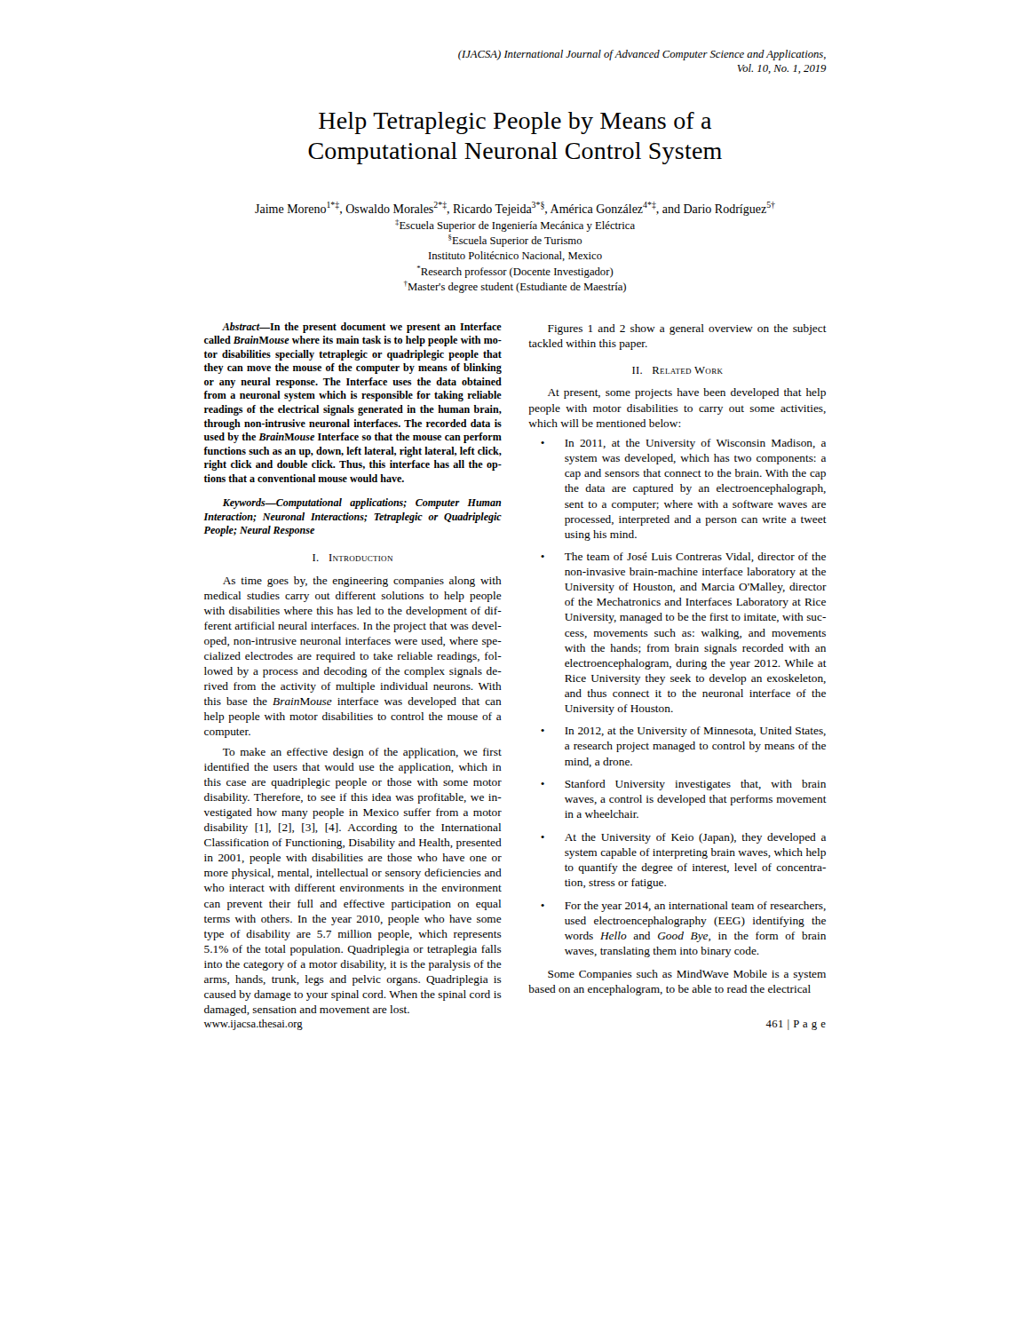(IJACSA) International Journal of Advanced Computer Science and Applications,
Vol. 10, No. 1, 2019
Help Tetraplegic People by Means of a
Computational Neuronal Control System
Jaime Moreno1*‡, Oswaldo Morales2*‡, Ricardo Tejeida3*§, América González4*‡, and Dario Rodríguez5†
‡Escuela Superior de Ingeniería Mecánica y Eléctrica
§Escuela Superior de Turismo
Instituto Politécnico Nacional, Mexico
*Research professor (Docente Investigador)
†Master's degree student (Estudiante de Maestría)
Abstract—In the present document we present an Interface called Brain Mouse where its main task is to help people with motor disabilities specially tetraplegic or quadriplegic people that they can move the mouse of the computer by means of blinking or any neural response. The Interface uses the data obtained from a neuronal system which is responsible for taking reliable readings of the electrical signals generated in the human brain, through non-intrusive neuronal interfaces. The recorded data is used by the Brain Mouse Interface so that the mouse can perform functions such as an up, down, left lateral, right lateral, left click, right click and double click. Thus, this interface has all the options that a conventional mouse would have.
Keywords—Computational applications; Computer Human Interaction; Neuronal Interactions; Tetraplegic or Quadriplegic People; Neural Response
I. Introduction
As time goes by, the engineering companies along with medical studies carry out different solutions to help people with disabilities where this has led to the development of different artificial neural interfaces. In the project that was developed, non-intrusive neuronal interfaces were used, where specialized electrodes are required to take reliable readings, followed by a process and decoding of the complex signals derived from the activity of multiple individual neurons. With this base the Brain Mouse interface was developed that can help people with motor disabilities to control the mouse of a computer.
To make an effective design of the application, we first identified the users that would use the application, which in this case are quadriplegic people or those with some motor disability. Therefore, to see if this idea was profitable, we investigated how many people in Mexico suffer from a motor disability [1], [2], [3], [4]. According to the International Classification of Functioning, Disability and Health, presented in 2001, people with disabilities are those who have one or more physical, mental, intellectual or sensory deficiencies and who interact with different environments in the environment can prevent their full and effective participation on equal terms with others. In the year 2010, people who have some type of disability are 5.7 million people, which represents 5.1% of the total population. Quadriplegia or tetraplegia falls into the category of a motor disability, it is the paralysis of the arms, hands, trunk, legs and pelvic organs. Quadriplegia is caused by damage to your spinal cord. When the spinal cord is damaged, sensation and movement are lost.
Figures 1 and 2 show a general overview on the subject tackled within this paper.
II. Related Work
At present, some projects have been developed that help people with motor disabilities to carry out some activities, which will be mentioned below:
In 2011, at the University of Wisconsin Madison, a system was developed, which has two components: a cap and sensors that connect to the brain. With the cap the data are captured by an electroencephalograph, sent to a computer; where with a software waves are processed, interpreted and a person can write a tweet using his mind.
The team of José Luis Contreras Vidal, director of the non-invasive brain-machine interface laboratory at the University of Houston, and Marcia O'Malley, director of the Mechatronics and Interfaces Laboratory at Rice University, managed to be the first to imitate, with success, movements such as: walking, and movements with the hands; from brain signals recorded with an electroencephalogram, during the year 2012. While at Rice University they seek to develop an exoskeleton, and thus connect it to the neuronal interface of the University of Houston.
In 2012, at the University of Minnesota, United States, a research project managed to control by means of the mind, a drone.
Stanford University investigates that, with brain waves, a control is developed that performs movement in a wheelchair.
At the University of Keio (Japan), they developed a system capable of interpreting brain waves, which help to quantify the degree of interest, level of concentration, stress or fatigue.
For the year 2014, an international team of researchers, used electroencephalography (EEG) identifying the words Hello and Good Bye, in the form of brain waves, translating them into binary code.
Some Companies such as MindWave Mobile is a system based on an encephalogram, to be able to read the electrical
www.ijacsa.thesai.org 461 | P a g e